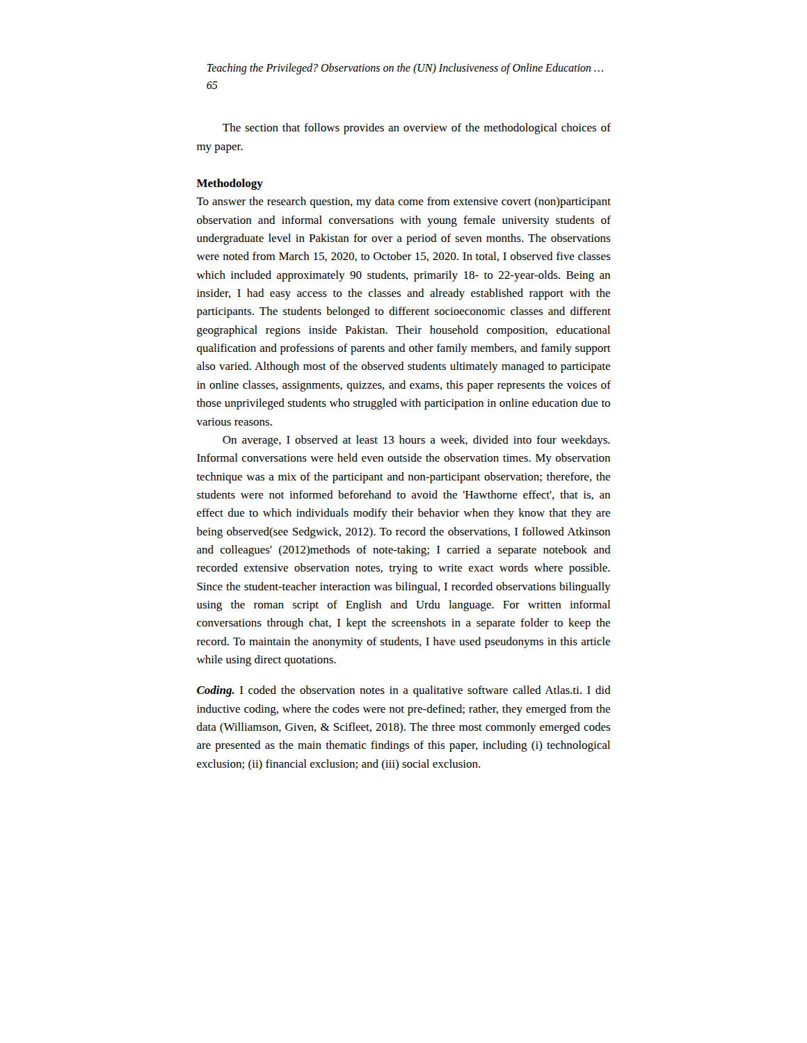Teaching the Privileged? Observations on the (UN) Inclusiveness of Online Education …65
The section that follows provides an overview of the methodological choices of my paper.
Methodology
To answer the research question, my data come from extensive covert (non)participant observation and informal conversations with young female university students of undergraduate level in Pakistan for over a period of seven months. The observations were noted from March 15, 2020, to October 15, 2020. In total, I observed five classes which included approximately 90 students, primarily 18- to 22-year-olds. Being an insider, I had easy access to the classes and already established rapport with the participants. The students belonged to different socioeconomic classes and different geographical regions inside Pakistan. Their household composition, educational qualification and professions of parents and other family members, and family support also varied. Although most of the observed students ultimately managed to participate in online classes, assignments, quizzes, and exams, this paper represents the voices of those unprivileged students who struggled with participation in online education due to various reasons.
On average, I observed at least 13 hours a week, divided into four weekdays. Informal conversations were held even outside the observation times. My observation technique was a mix of the participant and non-participant observation; therefore, the students were not informed beforehand to avoid the 'Hawthorne effect', that is, an effect due to which individuals modify their behavior when they know that they are being observed(see Sedgwick, 2012). To record the observations, I followed Atkinson and colleagues' (2012)methods of note-taking; I carried a separate notebook and recorded extensive observation notes, trying to write exact words where possible. Since the student-teacher interaction was bilingual, I recorded observations bilingually using the roman script of English and Urdu language. For written informal conversations through chat, I kept the screenshots in a separate folder to keep the record. To maintain the anonymity of students, I have used pseudonyms in this article while using direct quotations.
Coding. I coded the observation notes in a qualitative software called Atlas.ti. I did inductive coding, where the codes were not pre-defined; rather, they emerged from the data (Williamson, Given, & Scifleet, 2018). The three most commonly emerged codes are presented as the main thematic findings of this paper, including (i) technological exclusion; (ii) financial exclusion; and (iii) social exclusion.